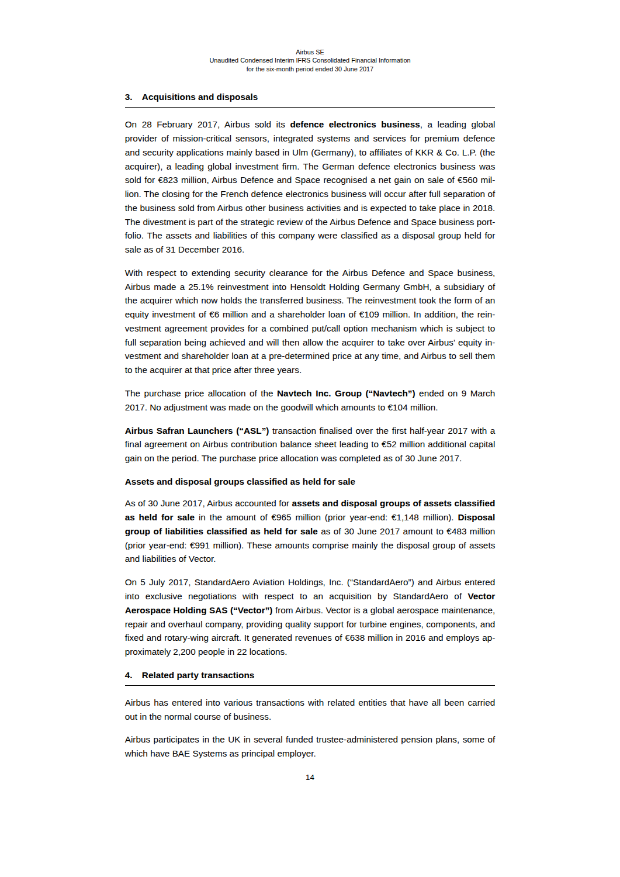Airbus SE Unaudited Condensed Interim IFRS Consolidated Financial Information for the six-month period ended 30 June 2017
3. Acquisitions and disposals
On 28 February 2017, Airbus sold its defence electronics business, a leading global provider of mission-critical sensors, integrated systems and services for premium defence and security applications mainly based in Ulm (Germany), to affiliates of KKR & Co. L.P. (the acquirer), a leading global investment firm. The German defence electronics business was sold for €823 million, Airbus Defence and Space recognised a net gain on sale of €560 million. The closing for the French defence electronics business will occur after full separation of the business sold from Airbus other business activities and is expected to take place in 2018. The divestment is part of the strategic review of the Airbus Defence and Space business portfolio. The assets and liabilities of this company were classified as a disposal group held for sale as of 31 December 2016.
With respect to extending security clearance for the Airbus Defence and Space business, Airbus made a 25.1% reinvestment into Hensoldt Holding Germany GmbH, a subsidiary of the acquirer which now holds the transferred business. The reinvestment took the form of an equity investment of €6 million and a shareholder loan of €109 million. In addition, the reinvestment agreement provides for a combined put/call option mechanism which is subject to full separation being achieved and will then allow the acquirer to take over Airbus’ equity investment and shareholder loan at a pre-determined price at any time, and Airbus to sell them to the acquirer at that price after three years.
The purchase price allocation of the Navtech Inc. Group (“Navtech”) ended on 9 March 2017. No adjustment was made on the goodwill which amounts to €104 million.
Airbus Safran Launchers (“ASL”) transaction finalised over the first half-year 2017 with a final agreement on Airbus contribution balance sheet leading to €52 million additional capital gain on the period. The purchase price allocation was completed as of 30 June 2017.
Assets and disposal groups classified as held for sale
As of 30 June 2017, Airbus accounted for assets and disposal groups of assets classified as held for sale in the amount of €965 million (prior year-end: €1,148 million). Disposal group of liabilities classified as held for sale as of 30 June 2017 amount to €483 million (prior year-end: €991 million). These amounts comprise mainly the disposal group of assets and liabilities of Vector.
On 5 July 2017, StandardAero Aviation Holdings, Inc. (“StandardAero”) and Airbus entered into exclusive negotiations with respect to an acquisition by StandardAero of Vector Aerospace Holding SAS (“Vector”) from Airbus. Vector is a global aerospace maintenance, repair and overhaul company, providing quality support for turbine engines, components, and fixed and rotary-wing aircraft. It generated revenues of €638 million in 2016 and employs approximately 2,200 people in 22 locations.
4. Related party transactions
Airbus has entered into various transactions with related entities that have all been carried out in the normal course of business.
Airbus participates in the UK in several funded trustee-administered pension plans, some of which have BAE Systems as principal employer.
14